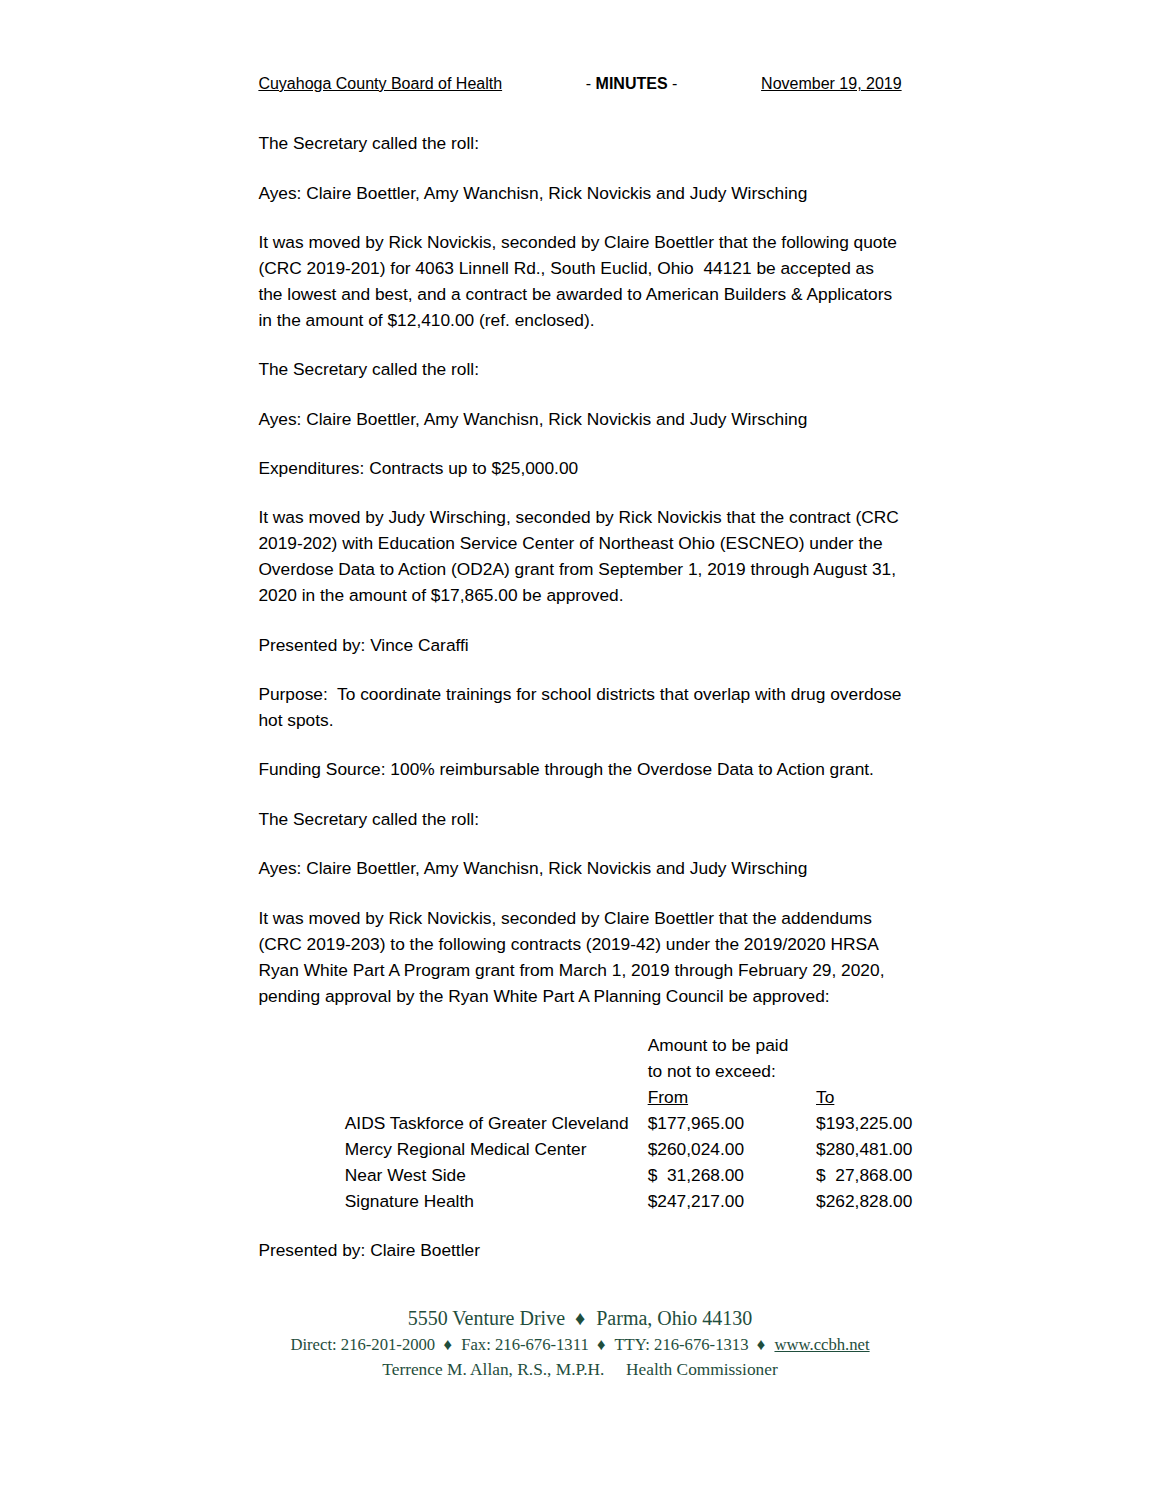Cuyahoga County Board of Health - MINUTES - November 19, 2019
The Secretary called the roll:
Ayes: Claire Boettler, Amy Wanchisn, Rick Novickis and Judy Wirsching
It was moved by Rick Novickis, seconded by Claire Boettler that the following quote (CRC 2019-201) for 4063 Linnell Rd., South Euclid, Ohio 44121 be accepted as the lowest and best, and a contract be awarded to American Builders & Applicators in the amount of $12,410.00 (ref. enclosed).
The Secretary called the roll:
Ayes: Claire Boettler, Amy Wanchisn, Rick Novickis and Judy Wirsching
Expenditures: Contracts up to $25,000.00
It was moved by Judy Wirsching, seconded by Rick Novickis that the contract (CRC 2019-202) with Education Service Center of Northeast Ohio (ESCNEO) under the Overdose Data to Action (OD2A) grant from September 1, 2019 through August 31, 2020 in the amount of $17,865.00 be approved.
Presented by: Vince Caraffi
Purpose: To coordinate trainings for school districts that overlap with drug overdose hot spots.
Funding Source: 100% reimbursable through the Overdose Data to Action grant.
The Secretary called the roll:
Ayes: Claire Boettler, Amy Wanchisn, Rick Novickis and Judy Wirsching
It was moved by Rick Novickis, seconded by Claire Boettler that the addendums (CRC 2019-203) to the following contracts (2019-42) under the 2019/2020 HRSA Ryan White Part A Program grant from March 1, 2019 through February 29, 2020, pending approval by the Ryan White Part A Planning Council be approved:
| | Amount to be paid | |
| | to not to exceed: | |
| | From | To |
| AIDS Taskforce of Greater Cleveland | $177,965.00 | $193,225.00 |
| Mercy Regional Medical Center | $260,024.00 | $280,481.00 |
| Near West Side | $ 31,268.00 | $ 27,868.00 |
| Signature Health | $247,217.00 | $262,828.00 |
Presented by: Claire Boettler
5550 Venture Drive ♦ Parma, Ohio 44130
Direct: 216-201-2000 ♦ Fax: 216-676-1311 ♦ TTY: 216-676-1313 ♦ www.ccbh.net
Terrence M. Allan, R.S., M.P.H. Health Commissioner